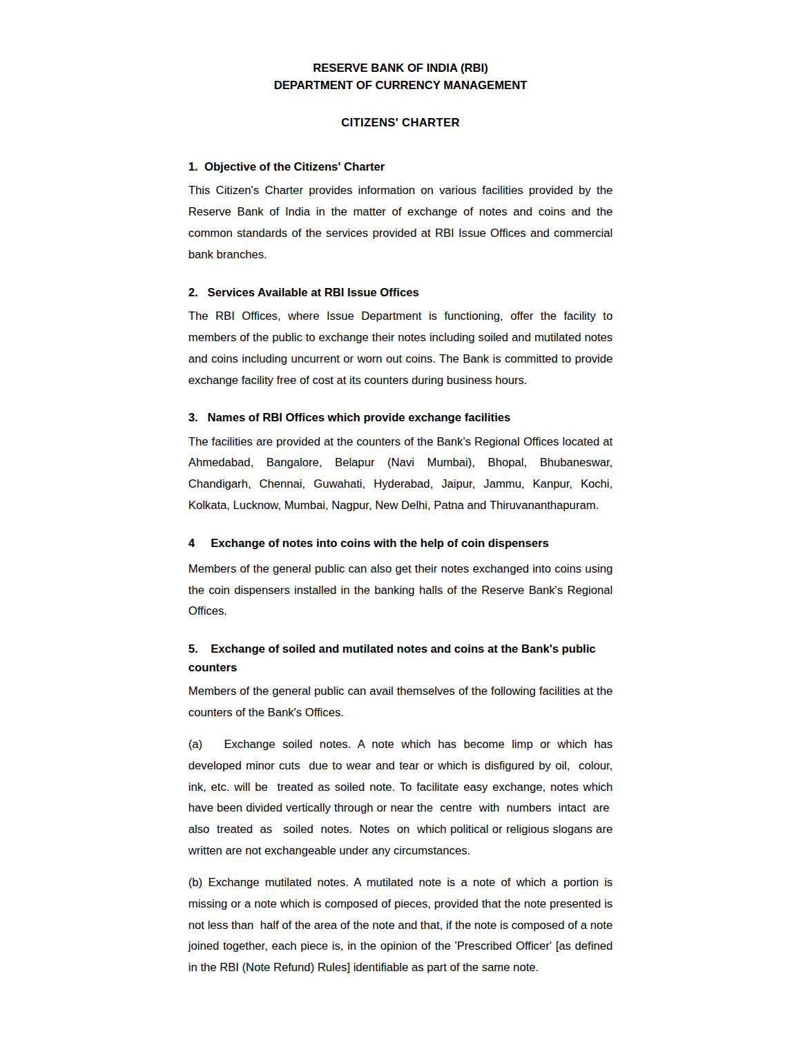RESERVE BANK OF INDIA (RBI) DEPARTMENT OF CURRENCY MANAGEMENT
CITIZENS' CHARTER
1. Objective of the Citizens' Charter
This Citizen's Charter provides information on various facilities provided by the Reserve Bank of India in the matter of exchange of notes and coins and the common standards of the services provided at RBI Issue Offices and commercial bank branches.
2. Services Available at RBI Issue Offices
The RBI Offices, where Issue Department is functioning, offer the facility to members of the public to exchange their notes including soiled and mutilated notes and coins including uncurrent or worn out coins. The Bank is committed to provide exchange facility free of cost at its counters during business hours.
3. Names of RBI Offices which provide exchange facilities
The facilities are provided at the counters of the Bank's Regional Offices located at Ahmedabad, Bangalore, Belapur (Navi Mumbai), Bhopal, Bhubaneswar, Chandigarh, Chennai, Guwahati, Hyderabad, Jaipur, Jammu, Kanpur, Kochi, Kolkata, Lucknow, Mumbai, Nagpur, New Delhi, Patna and Thiruvananthapuram.
4 Exchange of notes into coins with the help of coin dispensers
Members of the general public can also get their notes exchanged into coins using the coin dispensers installed in the banking halls of the Reserve Bank's Regional Offices.
5. Exchange of soiled and mutilated notes and coins at the Bank's public counters
Members of the general public can avail themselves of the following facilities at the counters of the Bank's Offices.
(a) Exchange soiled notes. A note which has become limp or which has developed minor cuts due to wear and tear or which is disfigured by oil, colour, ink, etc. will be treated as soiled note. To facilitate easy exchange, notes which have been divided vertically through or near the centre with numbers intact are also treated as soiled notes. Notes on which political or religious slogans are written are not exchangeable under any circumstances.
(b) Exchange mutilated notes. A mutilated note is a note of which a portion is missing or a note which is composed of pieces, provided that the note presented is not less than half of the area of the note and that, if the note is composed of a note joined together, each piece is, in the opinion of the 'Prescribed Officer' [as defined in the RBI (Note Refund) Rules] identifiable as part of the same note.